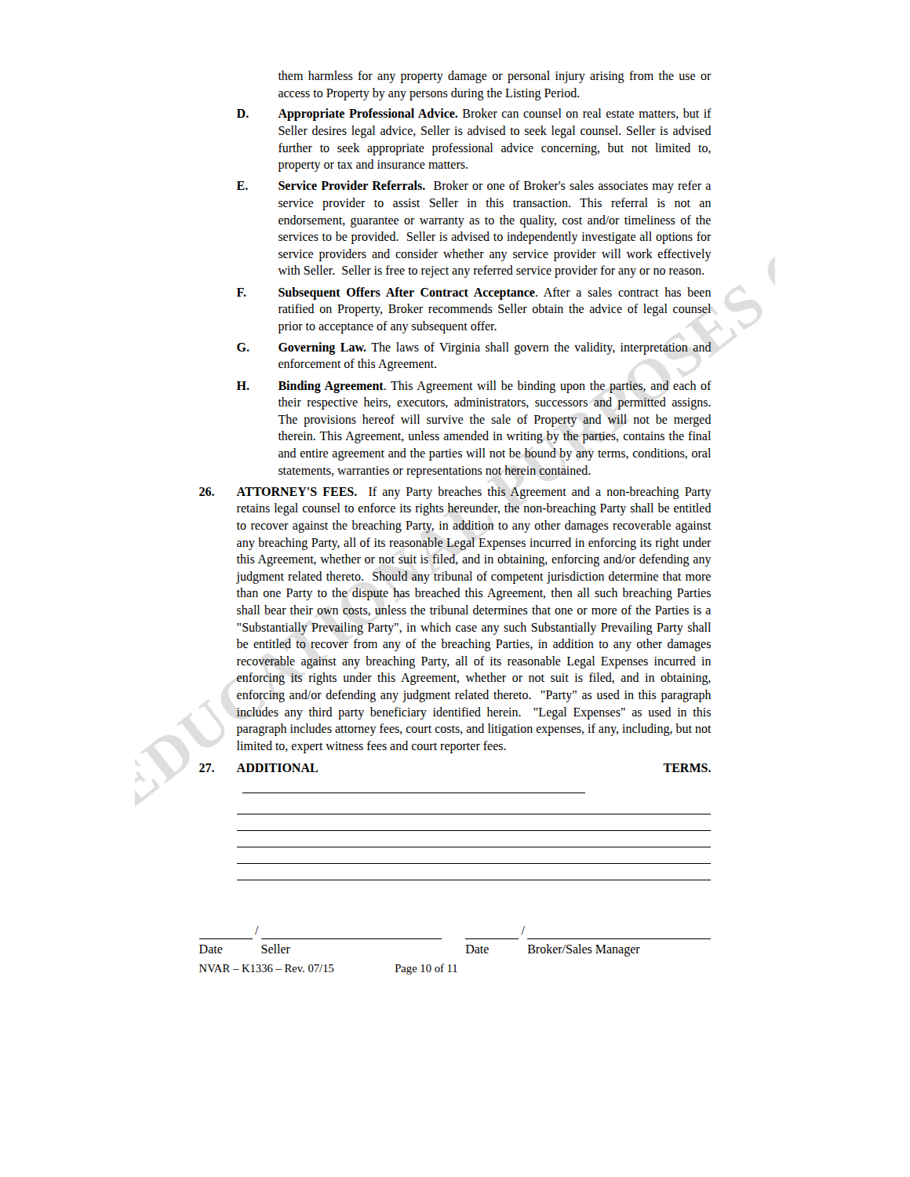FOR EDUCATIONAL PURPOSES ONLY
them harmless for any property damage or personal injury arising from the use or access to Property by any persons during the Listing Period.
D. Appropriate Professional Advice. Broker can counsel on real estate matters, but if Seller desires legal advice, Seller is advised to seek legal counsel. Seller is advised further to seek appropriate professional advice concerning, but not limited to, property or tax and insurance matters.
E. Service Provider Referrals. Broker or one of Broker's sales associates may refer a service provider to assist Seller in this transaction. This referral is not an endorsement, guarantee or warranty as to the quality, cost and/or timeliness of the services to be provided. Seller is advised to independently investigate all options for service providers and consider whether any service provider will work effectively with Seller. Seller is free to reject any referred service provider for any or no reason.
F. Subsequent Offers After Contract Acceptance. After a sales contract has been ratified on Property, Broker recommends Seller obtain the advice of legal counsel prior to acceptance of any subsequent offer.
G. Governing Law. The laws of Virginia shall govern the validity, interpretation and enforcement of this Agreement.
H. Binding Agreement. This Agreement will be binding upon the parties, and each of their respective heirs, executors, administrators, successors and permitted assigns. The provisions hereof will survive the sale of Property and will not be merged therein. This Agreement, unless amended in writing by the parties, contains the final and entire agreement and the parties will not be bound by any terms, conditions, oral statements, warranties or representations not herein contained.
26. ATTORNEY'S FEES. If any Party breaches this Agreement and a non-breaching Party retains legal counsel to enforce its rights hereunder, the non-breaching Party shall be entitled to recover against the breaching Party, in addition to any other damages recoverable against any breaching Party, all of its reasonable Legal Expenses incurred in enforcing its right under this Agreement, whether or not suit is filed, and in obtaining, enforcing and/or defending any judgment related thereto. Should any tribunal of competent jurisdiction determine that more than one Party to the dispute has breached this Agreement, then all such breaching Parties shall bear their own costs, unless the tribunal determines that one or more of the Parties is a "Substantially Prevailing Party", in which case any such Substantially Prevailing Party shall be entitled to recover from any of the breaching Parties, in addition to any other damages recoverable against any breaching Party, all of its reasonable Legal Expenses incurred in enforcing its rights under this Agreement, whether or not suit is filed, and in obtaining, enforcing and/or defending any judgment related thereto. "Party" as used in this paragraph includes any third party beneficiary identified herein. "Legal Expenses" as used in this paragraph includes attorney fees, court costs, and litigation expenses, if any, including, but not limited to, expert witness fees and court reporter fees.
27. ADDITIONAL TERMS.
| | / | | | | / | |
| Date | | Seller | | Date | | Broker/Sales Manager |
NVAR – K1336 – Rev. 07/15
Page 10 of 11